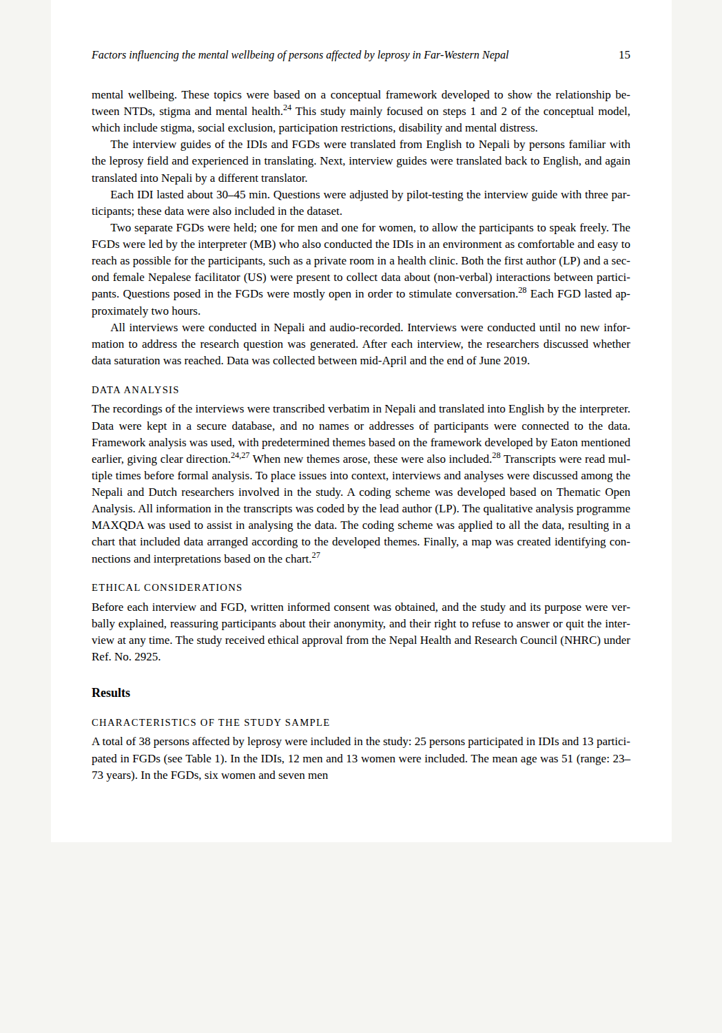Factors influencing the mental wellbeing of persons affected by leprosy in Far-Western Nepal 15
mental wellbeing. These topics were based on a conceptual framework developed to show the relationship between NTDs, stigma and mental health.24 This study mainly focused on steps 1 and 2 of the conceptual model, which include stigma, social exclusion, participation restrictions, disability and mental distress.
The interview guides of the IDIs and FGDs were translated from English to Nepali by persons familiar with the leprosy field and experienced in translating. Next, interview guides were translated back to English, and again translated into Nepali by a different translator.
Each IDI lasted about 30–45 min. Questions were adjusted by pilot-testing the interview guide with three participants; these data were also included in the dataset.
Two separate FGDs were held; one for men and one for women, to allow the participants to speak freely. The FGDs were led by the interpreter (MB) who also conducted the IDIs in an environment as comfortable and easy to reach as possible for the participants, such as a private room in a health clinic. Both the first author (LP) and a second female Nepalese facilitator (US) were present to collect data about (non-verbal) interactions between participants. Questions posed in the FGDs were mostly open in order to stimulate conversation.28 Each FGD lasted approximately two hours.
All interviews were conducted in Nepali and audio-recorded. Interviews were conducted until no new information to address the research question was generated. After each interview, the researchers discussed whether data saturation was reached. Data was collected between mid-April and the end of June 2019.
Data analysis
The recordings of the interviews were transcribed verbatim in Nepali and translated into English by the interpreter. Data were kept in a secure database, and no names or addresses of participants were connected to the data. Framework analysis was used, with predetermined themes based on the framework developed by Eaton mentioned earlier, giving clear direction.24,27 When new themes arose, these were also included.28 Transcripts were read multiple times before formal analysis. To place issues into context, interviews and analyses were discussed among the Nepali and Dutch researchers involved in the study. A coding scheme was developed based on Thematic Open Analysis. All information in the transcripts was coded by the lead author (LP). The qualitative analysis programme MAXQDA was used to assist in analysing the data. The coding scheme was applied to all the data, resulting in a chart that included data arranged according to the developed themes. Finally, a map was created identifying connections and interpretations based on the chart.27
Ethical considerations
Before each interview and FGD, written informed consent was obtained, and the study and its purpose were verbally explained, reassuring participants about their anonymity, and their right to refuse to answer or quit the interview at any time. The study received ethical approval from the Nepal Health and Research Council (NHRC) under Ref. No. 2925.
Results
Characteristics of the study sample
A total of 38 persons affected by leprosy were included in the study: 25 persons participated in IDIs and 13 participated in FGDs (see Table 1). In the IDIs, 12 men and 13 women were included. The mean age was 51 (range: 23–73 years). In the FGDs, six women and seven men